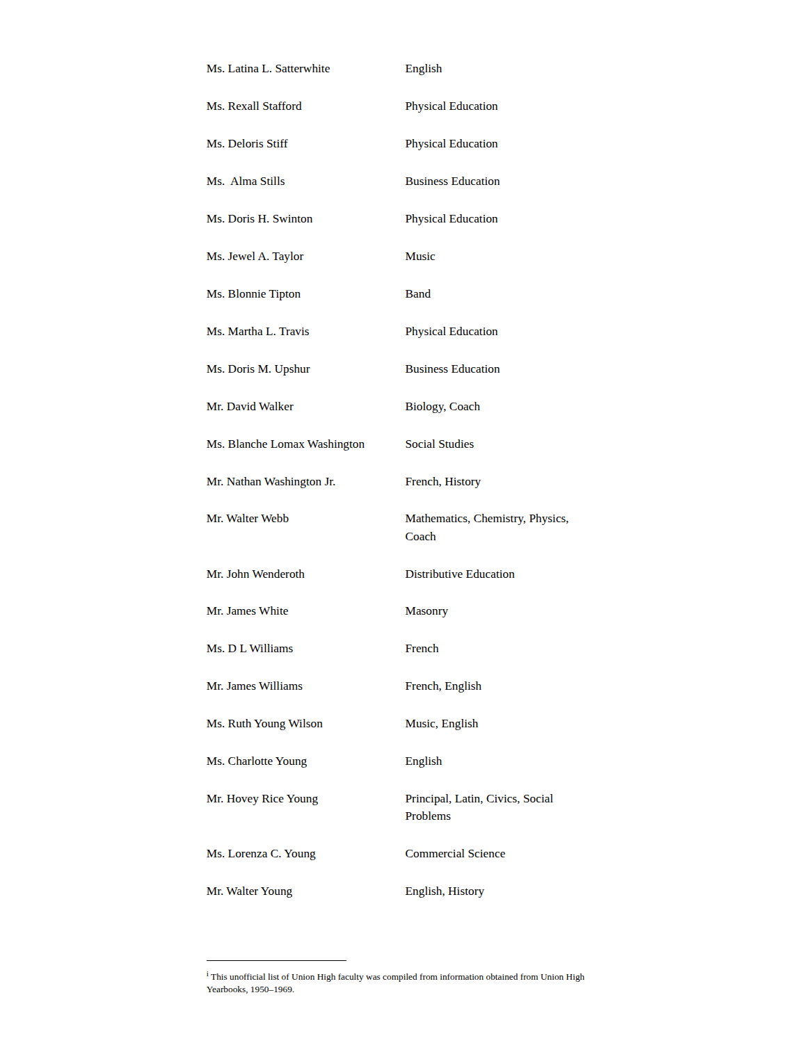| Ms. Latina L. Satterwhite | English |
| Ms. Rexall Stafford | Physical Education |
| Ms. Deloris Stiff | Physical Education |
| Ms. Alma Stills | Business Education |
| Ms. Doris H. Swinton | Physical Education |
| Ms. Jewel A. Taylor | Music |
| Ms. Blonnie Tipton | Band |
| Ms. Martha L. Travis | Physical Education |
| Ms. Doris M. Upshur | Business Education |
| Mr. David Walker | Biology, Coach |
| Ms. Blanche Lomax Washington | Social Studies |
| Mr. Nathan Washington Jr. | French, History |
| Mr. Walter Webb | Mathematics, Chemistry, Physics, Coach |
| Mr. John Wenderoth | Distributive Education |
| Mr. James White | Masonry |
| Ms. D L Williams | French |
| Mr. James Williams | French, English |
| Ms. Ruth Young Wilson | Music, English |
| Ms. Charlotte Young | English |
| Mr. Hovey Rice Young | Principal, Latin, Civics, Social Problems |
| Ms. Lorenza C. Young | Commercial Science |
| Mr. Walter Young | English, History |
i This unofficial list of Union High faculty was compiled from information obtained from Union High Yearbooks, 1950–1969.